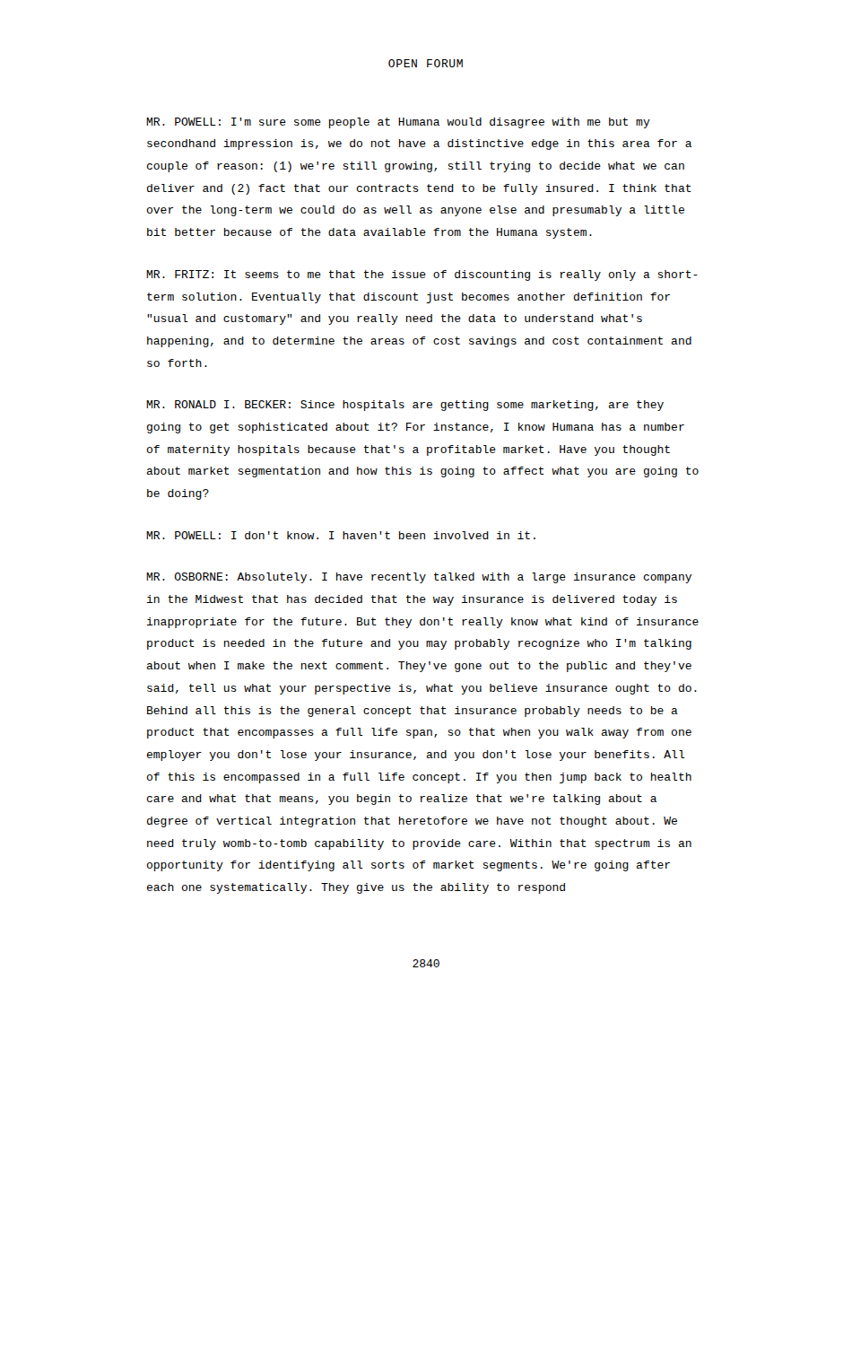OPEN FORUM
MR. POWELL: I'm sure some people at Humana would disagree with me but my secondhand impression is, we do not have a distinctive edge in this area for a couple of reason: (1) we're still growing, still trying to decide what we can deliver and (2) fact that our contracts tend to be fully insured. I think that over the long-term we could do as well as anyone else and presumably a little bit better because of the data available from the Humana system.
MR. FRITZ: It seems to me that the issue of discounting is really only a short-term solution. Eventually that discount just becomes another definition for "usual and customary" and you really need the data to understand what's happening, and to determine the areas of cost savings and cost containment and so forth.
MR. RONALD I. BECKER: Since hospitals are getting some marketing, are they going to get sophisticated about it? For instance, I know Humana has a number of maternity hospitals because that's a profitable market. Have you thought about market segmentation and how this is going to affect what you are going to be doing?
MR. POWELL: I don't know. I haven't been involved in it.
MR. OSBORNE: Absolutely. I have recently talked with a large insurance company in the Midwest that has decided that the way insurance is delivered today is inappropriate for the future. But they don't really know what kind of insurance product is needed in the future and you may probably recognize who I'm talking about when I make the next comment. They've gone out to the public and they've said, tell us what your perspective is, what you believe insurance ought to do. Behind all this is the general concept that insurance probably needs to be a product that encompasses a full life span, so that when you walk away from one employer you don't lose your insurance, and you don't lose your benefits. All of this is encompassed in a full life concept. If you then jump back to health care and what that means, you begin to realize that we're talking about a degree of vertical integration that heretofore we have not thought about. We need truly womb-to-tomb capability to provide care. Within that spectrum is an opportunity for identifying all sorts of market segments. We're going after each one systematically. They give us the ability to respond
2840